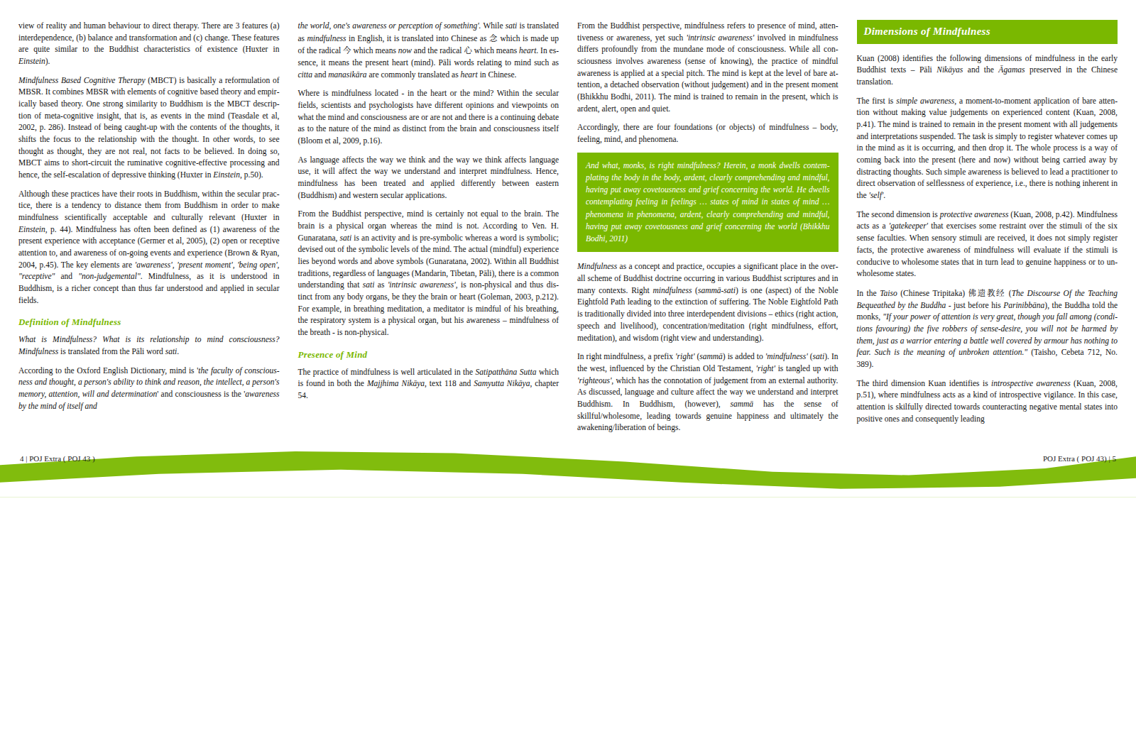view of reality and human behaviour to direct therapy. There are 3 features (a) interdependence, (b) balance and transformation and (c) change. These features are quite similar to the Buddhist characteristics of existence (Huxter in Einstein).
Mindfulness Based Cognitive Therapy (MBCT) is basically a reformulation of MBSR. It combines MBSR with elements of cognitive based theory and empirically based theory. One strong similarity to Buddhism is the MBCT description of meta-cognitive insight, that is, as events in the mind (Teasdale et al, 2002, p. 286). Instead of being caught-up with the contents of the thoughts, it shifts the focus to the relationship with the thought. In other words, to see thought as thought, they are not real, not facts to be believed. In doing so, MBCT aims to short-circuit the ruminative cognitive-effective processing and hence, the self-escalation of depressive thinking (Huxter in Einstein, p.50).
Although these practices have their roots in Buddhism, within the secular practice, there is a tendency to distance them from Buddhism in order to make mindfulness scientifically acceptable and culturally relevant (Huxter in Einstein, p. 44). Mindfulness has often been defined as (1) awareness of the present experience with acceptance (Germer et al, 2005), (2) open or receptive attention to, and awareness of on-going events and experience (Brown & Ryan, 2004, p.45). The key elements are 'awareness', 'present moment', 'being open', "receptive" and "non-judgemental". Mindfulness, as it is understood in Buddhism, is a richer concept than thus far understood and applied in secular fields.
Definition of Mindfulness
What is Mindfulness? What is its relationship to mind consciousness? Mindfulness is translated from the Pāli word sati.
According to the Oxford English Dictionary, mind is 'the faculty of consciousness and thought, a person's ability to think and reason, the intellect, a person's memory, attention, will and determination' and consciousness is the 'awareness by the mind of itself and
the world, one's awareness or perception of something'. While sati is translated as mindfulness in English, it is translated into Chinese as 念 which is made up of the radical 今 which means now and the radical 心 which means heart. In essence, it means the present heart (mind). Pāli words relating to mind such as citta and manasikāra are commonly translated as heart in Chinese.
Where is mindfulness located - in the heart or the mind? Within the secular fields, scientists and psychologists have different opinions and viewpoints on what the mind and consciousness are or are not and there is a continuing debate as to the nature of the mind as distinct from the brain and consciousness itself (Bloom et al, 2009, p.16).
As language affects the way we think and the way we think affects language use, it will affect the way we understand and interpret mindfulness. Hence, mindfulness has been treated and applied differently between eastern (Buddhism) and western secular applications.
From the Buddhist perspective, mind is certainly not equal to the brain. The brain is a physical organ whereas the mind is not. According to Ven. H. Gunaratana, sati is an activity and is pre-symbolic whereas a word is symbolic; devised out of the symbolic levels of the mind. The actual (mindful) experience lies beyond words and above symbols (Gunaratana, 2002). Within all Buddhist traditions, regardless of languages (Mandarin, Tibetan, Pāli), there is a common understanding that sati as 'intrinsic awareness', is non-physical and thus distinct from any body organs, be they the brain or heart (Goleman, 2003, p.212). For example, in breathing meditation, a meditator is mindful of his breathing, the respiratory system is a physical organ, but his awareness – mindfulness of the breath - is non-physical.
Presence of Mind
The practice of mindfulness is well articulated in the Satipatthāna Sutta which is found in both the Majjhima Nikāya, text 118 and Samyutta Nikāya, chapter 54.
From the Buddhist perspective, mindfulness refers to presence of mind, attentiveness or awareness, yet such 'intrinsic awareness' involved in mindfulness differs profoundly from the mundane mode of consciousness. While all consciousness involves awareness (sense of knowing), the practice of mindful awareness is applied at a special pitch. The mind is kept at the level of bare attention, a detached observation (without judgement) and in the present moment (Bhikkhu Bodhi, 2011). The mind is trained to remain in the present, which is ardent, alert, open and quiet.
Accordingly, there are four foundations (or objects) of mindfulness – body, feeling, mind, and phenomena.
And what, monks, is right mindfulness? Herein, a monk dwells contemplating the body in the body, ardent, clearly comprehending and mindful, having put away covetousness and grief concerning the world. He dwells contemplating feeling in feelings … states of mind in states of mind … phenomena in phenomena, ardent, clearly comprehending and mindful, having put away covetousness and grief concerning the world (Bhikkhu Bodhi, 2011)
Mindfulness as a concept and practice, occupies a significant place in the overall scheme of Buddhist doctrine occurring in various Buddhist scriptures and in many contexts. Right mindfulness (sammā-sati) is one (aspect) of the Noble Eightfold Path leading to the extinction of suffering. The Noble Eightfold Path is traditionally divided into three interdependent divisions – ethics (right action, speech and livelihood), concentration/meditation (right mindfulness, effort, meditation), and wisdom (right view and understanding).
In right mindfulness, a prefix 'right' (sammā) is added to 'mindfulness' (sati). In the west, influenced by the Christian Old Testament, 'right' is tangled up with 'righteous', which has the connotation of judgement from an external authority. As discussed, language and culture affect the way we understand and interpret Buddhism. In Buddhism, (however), sammā has the sense of skillful/wholesome, leading towards genuine happiness and ultimately the awakening/liberation of beings.
Dimensions of Mindfulness
Kuan (2008) identifies the following dimensions of mindfulness in the early Buddhist texts – Pāli Nikāyas and the Āgamas preserved in the Chinese translation.
The first is simple awareness, a moment-to-moment application of bare attention without making value judgements on experienced content (Kuan, 2008, p.41). The mind is trained to remain in the present moment with all judgements and interpretations suspended. The task is simply to register whatever comes up in the mind as it is occurring, and then drop it. The whole process is a way of coming back into the present (here and now) without being carried away by distracting thoughts. Such simple awareness is believed to lead a practitioner to direct observation of selflessness of experience, i.e., there is nothing inherent in the 'self'.
The second dimension is protective awareness (Kuan, 2008, p.42). Mindfulness acts as a 'gatekeeper' that exercises some restraint over the stimuli of the six sense faculties. When sensory stimuli are received, it does not simply register facts, the protective awareness of mindfulness will evaluate if the stimuli is conducive to wholesome states that in turn lead to genuine happiness or to unwholesome states.
In the Taiso (Chinese Tripitaka) 佛遗教经 (The Discourse Of the Teaching Bequeathed by the Buddha - just before his Parinibbāna), the Buddha told the monks, "If your power of attention is very great, though you fall among (conditions favouring) the five robbers of sense-desire, you will not be harmed by them, just as a warrior entering a battle well covered by armour has nothing to fear. Such is the meaning of unbroken attention." (Taisho, Cebeta 712, No. 389).
The third dimension Kuan identifies is introspective awareness (Kuan, 2008, p.51), where mindfulness acts as a kind of introspective vigilance. In this case, attention is skilfully directed towards counteracting negative mental states into positive ones and consequently leading
4 | POJ Extra ( POJ 43 )
POJ Extra ( POJ 43) | 5